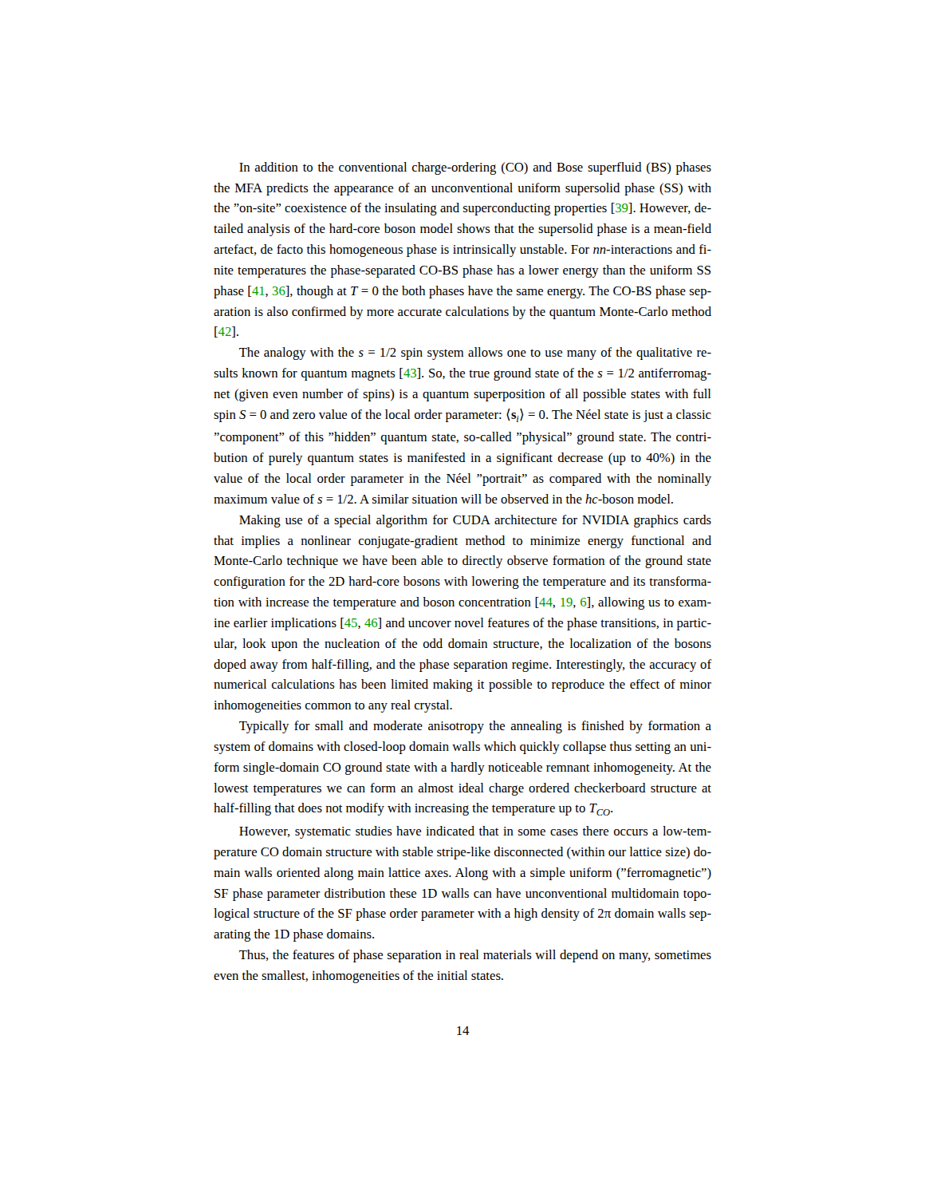In addition to the conventional charge-ordering (CO) and Bose superfluid (BS) phases the MFA predicts the appearance of an unconventional uniform supersolid phase (SS) with the ”on-site” coexistence of the insulating and superconducting properties [39]. However, detailed analysis of the hard-core boson model shows that the supersolid phase is a mean-field artefact, de facto this homogeneous phase is intrinsically unstable. For nn-interactions and finite temperatures the phase-separated CO-BS phase has a lower energy than the uniform SS phase [41, 36], though at T = 0 the both phases have the same energy. The CO-BS phase separation is also confirmed by more accurate calculations by the quantum Monte-Carlo method [42].
The analogy with the s = 1/2 spin system allows one to use many of the qualitative results known for quantum magnets [43]. So, the true ground state of the s = 1/2 antiferromagnet (given even number of spins) is a quantum superposition of all possible states with full spin S = 0 and zero value of the local order parameter: ⟨si⟩ = 0. The Néel state is just a classic ”component” of this ”hidden” quantum state, so-called ”physical” ground state. The contribution of purely quantum states is manifested in a significant decrease (up to 40%) in the value of the local order parameter in the Néel ”portrait” as compared with the nominally maximum value of s = 1/2. A similar situation will be observed in the hc-boson model.
Making use of a special algorithm for CUDA architecture for NVIDIA graphics cards that implies a nonlinear conjugate-gradient method to minimize energy functional and Monte-Carlo technique we have been able to directly observe formation of the ground state configuration for the 2D hard-core bosons with lowering the temperature and its transformation with increase the temperature and boson concentration [44, 19, 6], allowing us to examine earlier implications [45, 46] and uncover novel features of the phase transitions, in particular, look upon the nucleation of the odd domain structure, the localization of the bosons doped away from half-filling, and the phase separation regime. Interestingly, the accuracy of numerical calculations has been limited making it possible to reproduce the effect of minor inhomogeneities common to any real crystal.
Typically for small and moderate anisotropy the annealing is finished by formation a system of domains with closed-loop domain walls which quickly collapse thus setting an uniform single-domain CO ground state with a hardly noticeable remnant inhomogeneity. At the lowest temperatures we can form an almost ideal charge ordered checkerboard structure at half-filling that does not modify with increasing the temperature up to TCO.
However, systematic studies have indicated that in some cases there occurs a low-temperature CO domain structure with stable stripe-like disconnected (within our lattice size) domain walls oriented along main lattice axes. Along with a simple uniform (”ferromagnetic”) SF phase parameter distribution these 1D walls can have unconventional multidomain topological structure of the SF phase order parameter with a high density of 2π domain walls separating the 1D phase domains.
Thus, the features of phase separation in real materials will depend on many, sometimes even the smallest, inhomogeneities of the initial states.
14